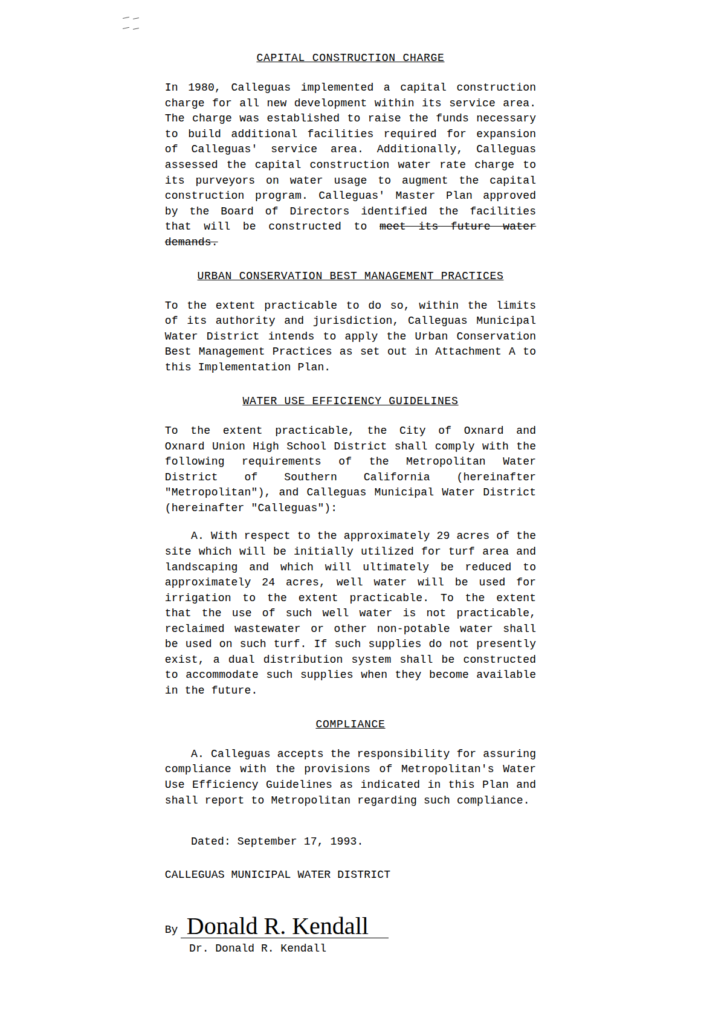CAPITAL CONSTRUCTION CHARGE
In 1980, Calleguas implemented a capital construction charge for all new development within its service area. The charge was established to raise the funds necessary to build additional facilities required for expansion of Calleguas' service area. Additionally, Calleguas assessed the capital construction water rate charge to its purveyors on water usage to augment the capital construction program. Calleguas' Master Plan approved by the Board of Directors identified the facilities that will be constructed to meet its future water demands.
URBAN CONSERVATION BEST MANAGEMENT PRACTICES
To the extent practicable to do so, within the limits of its authority and jurisdiction, Calleguas Municipal Water District intends to apply the Urban Conservation Best Management Practices as set out in Attachment A to this Implementation Plan.
WATER USE EFFICIENCY GUIDELINES
To the extent practicable, the City of Oxnard and Oxnard Union High School District shall comply with the following requirements of the Metropolitan Water District of Southern California (hereinafter "Metropolitan"), and Calleguas Municipal Water District (hereinafter "Calleguas"):
A. With respect to the approximately 29 acres of the site which will be initially utilized for turf area and landscaping and which will ultimately be reduced to approximately 24 acres, well water will be used for irrigation to the extent practicable. To the extent that the use of such well water is not practicable, reclaimed wastewater or other non-potable water shall be used on such turf. If such supplies do not presently exist, a dual distribution system shall be constructed to accommodate such supplies when they become available in the future.
COMPLIANCE
A. Calleguas accepts the responsibility for assuring compliance with the provisions of Metropolitan's Water Use Efficiency Guidelines as indicated in this Plan and shall report to Metropolitan regarding such compliance.
Dated: September 17, 1993.
CALLEGUAS MUNICIPAL WATER DISTRICT
By Donald R. Kendall
Dr. Donald R. Kendall